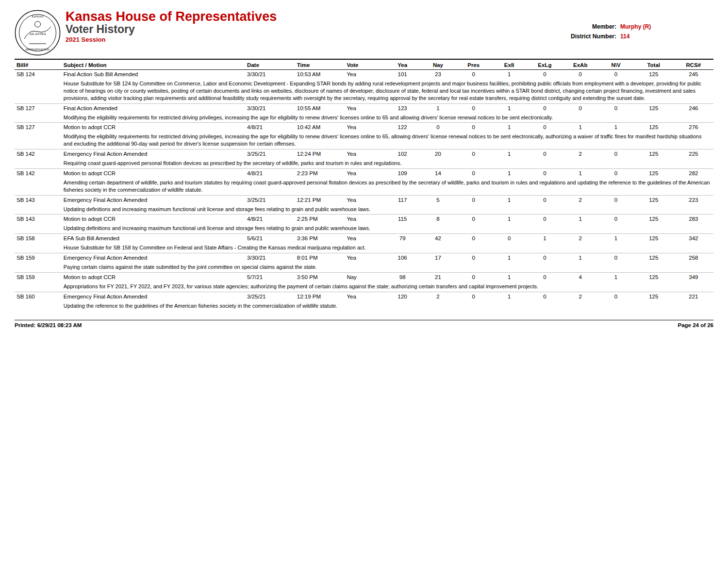KANSAS REPRESENTATIVES AD ASTRA
Kansas House of Representatives
Voter History
2021 Session
Member: Murphy (R)
District Number: 114
| Bill# | Subject / Motion | Date | Time | Vote | Yea | Nay | Pres | ExII | ExLg | ExAb | N\V | Total | RCS# |
| --- | --- | --- | --- | --- | --- | --- | --- | --- | --- | --- | --- | --- | --- |
| SB 124 | Final Action Sub Bill Amended | 3/30/21 | 10:53 AM | Yea | 101 | 23 | 0 | 1 | 0 | 0 | 0 | 125 | 245 |
| | House Substitute for SB 124 by Committee on Commerce, Labor and Economic Development - Expanding STAR bonds by adding rural redevelopment projects and major business facilities, prohibiting public officials from employment with a developer, providing for public notice of hearings on city or county websites, posting of certain documents and links on websites, disclosure of names of developer, disclosure of state, federal and local tax incentives within a STAR bond district, changing certain project financing, investment and sales provisions, adding visitor tracking plan requirements and additional feasibility study requirements with oversight by the secretary, requiring approval by the secretary for real estate transfers, requiring district contiguity and extending the sunset date. |
| SB 127 | Final Action Amended | 3/30/21 | 10:55 AM | Yea | 123 | 1 | 0 | 1 | 0 | 0 | 0 | 125 | 246 |
| | Modifying the eligibility requirements for restricted driving privileges, increasing the age for eligibility to renew drivers' licenses online to 65 and allowing drivers' license renewal notices to be sent electronically. |
| SB 127 | Motion to adopt CCR | 4/8/21 | 10:42 AM | Yea | 122 | 0 | 0 | 1 | 0 | 1 | 1 | 125 | 276 |
| | Modifying the eligibility requirements for restricted driving privileges, increasing the age for eligibility to renew drivers' licenses online to 65, allowing drivers' license renewal notices to be sent electronically, authorizing a waiver of traffic fines for manifest hardship situations and excluding the additional 90-day wait period for driver's license suspension for certain offenses. |
| SB 142 | Emergency Final Action Amended | 3/25/21 | 12:24 PM | Yea | 102 | 20 | 0 | 1 | 0 | 2 | 0 | 125 | 225 |
| | Requiring coast guard-approved personal flotation devices as prescribed by the secretary of wildlife, parks and tourism in rules and regulations. |
| SB 142 | Motion to adopt CCR | 4/8/21 | 2:23 PM | Yea | 109 | 14 | 0 | 1 | 0 | 1 | 0 | 125 | 282 |
| | Amending certain department of wildlife, parks and tourism statutes by requiring coast guard-approved personal flotation devices as prescribed by the secretary of wildlife, parks and tourism in rules and regulations and updating the reference to the guidelines of the American fisheries society in the commercialization of wildlife statute. |
| SB 143 | Emergency Final Action Amended | 3/25/21 | 12:21 PM | Yea | 117 | 5 | 0 | 1 | 0 | 2 | 0 | 125 | 223 |
| | Updating definitions and increasing maximum functional unit license and storage fees relating to grain and public warehouse laws. |
| SB 143 | Motion to adopt CCR | 4/8/21 | 2:25 PM | Yea | 115 | 8 | 0 | 1 | 0 | 1 | 0 | 125 | 283 |
| | Updating definitions and increasing maximum functional unit license and storage fees relating to grain and public warehouse laws. |
| SB 158 | EFA Sub Bill Amended | 5/6/21 | 3:36 PM | Yea | 79 | 42 | 0 | 0 | 1 | 2 | 1 | 125 | 342 |
| | House Substitute for SB 158 by Committee on Federal and State Affairs - Creating the Kansas medical marijuana regulation act. |
| SB 159 | Emergency Final Action Amended | 3/30/21 | 8:01 PM | Yea | 106 | 17 | 0 | 1 | 0 | 1 | 0 | 125 | 258 |
| | Paying certain claims against the state submitted by the joint committee on special claims against the state. |
| SB 159 | Motion to adopt CCR | 5/7/21 | 3:50 PM | Nay | 98 | 21 | 0 | 1 | 0 | 4 | 1 | 125 | 349 |
| | Appropriations for FY 2021, FY 2022, and FY 2023, for various state agencies; authorizing the payment of certain claims against the state; authorizing certain transfers and capital improvement projects. |
| SB 160 | Emergency Final Action Amended | 3/25/21 | 12:19 PM | Yea | 120 | 2 | 0 | 1 | 0 | 2 | 0 | 125 | 221 |
| | Updating the reference to the guidelines of the American fisheries society in the commercialization of wildlife statute. |
Printed: 6/29/21 08:23 AM
Page 24 of 26